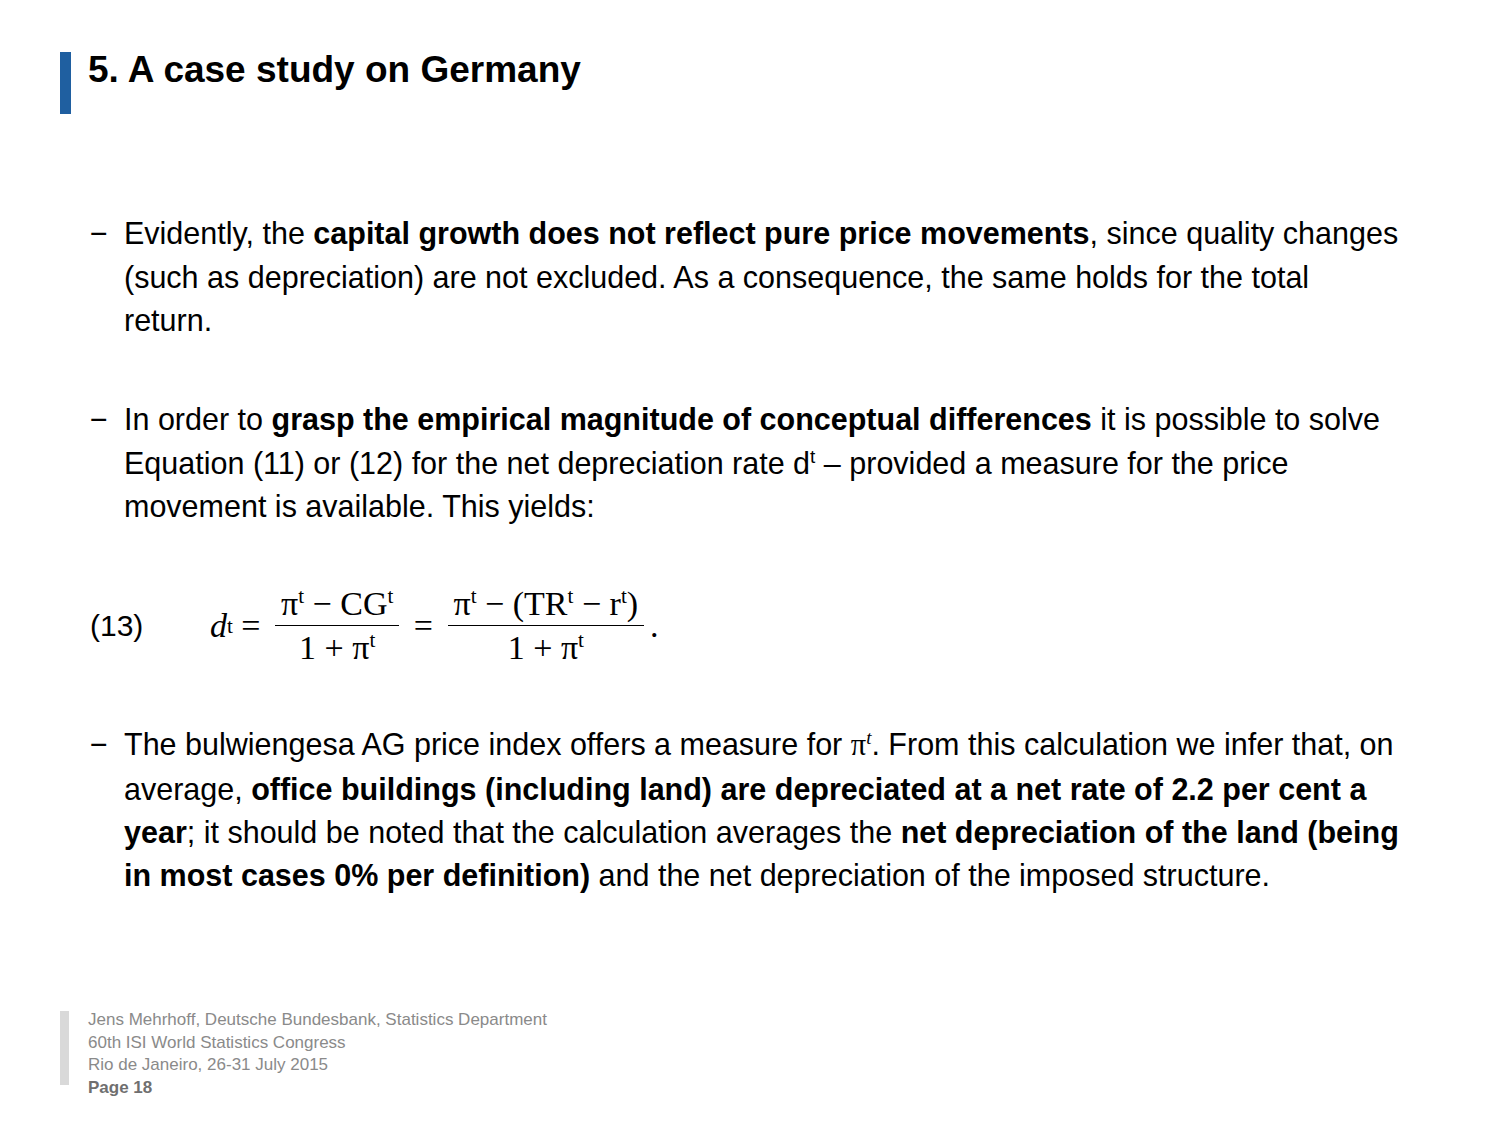5. A case study on Germany
Evidently, the capital growth does not reflect pure price movements, since quality changes (such as depreciation) are not excluded. As a consequence, the same holds for the total return.
In order to grasp the empirical magnitude of conceptual differences it is possible to solve Equation (11) or (12) for the net depreciation rate dt – provided a measure for the price movement is available. This yields:
(13)
dt = πt − CGt 1 + πt = πt − (TRt − rt) 1 + πt .
The bulwiengesa AG price index offers a measure for πt. From this calculation we infer that, on average, office buildings (including land) are depreciated at a net rate of 2.2 per cent a year; it should be noted that the calculation averages the net depreciation of the land (being in most cases 0% per definition) and the net depreciation of the imposed structure.
Jens Mehrhoff, Deutsche Bundesbank, Statistics Department
60th ISI World Statistics Congress
Rio de Janeiro, 26-31 July 2015
Page 18